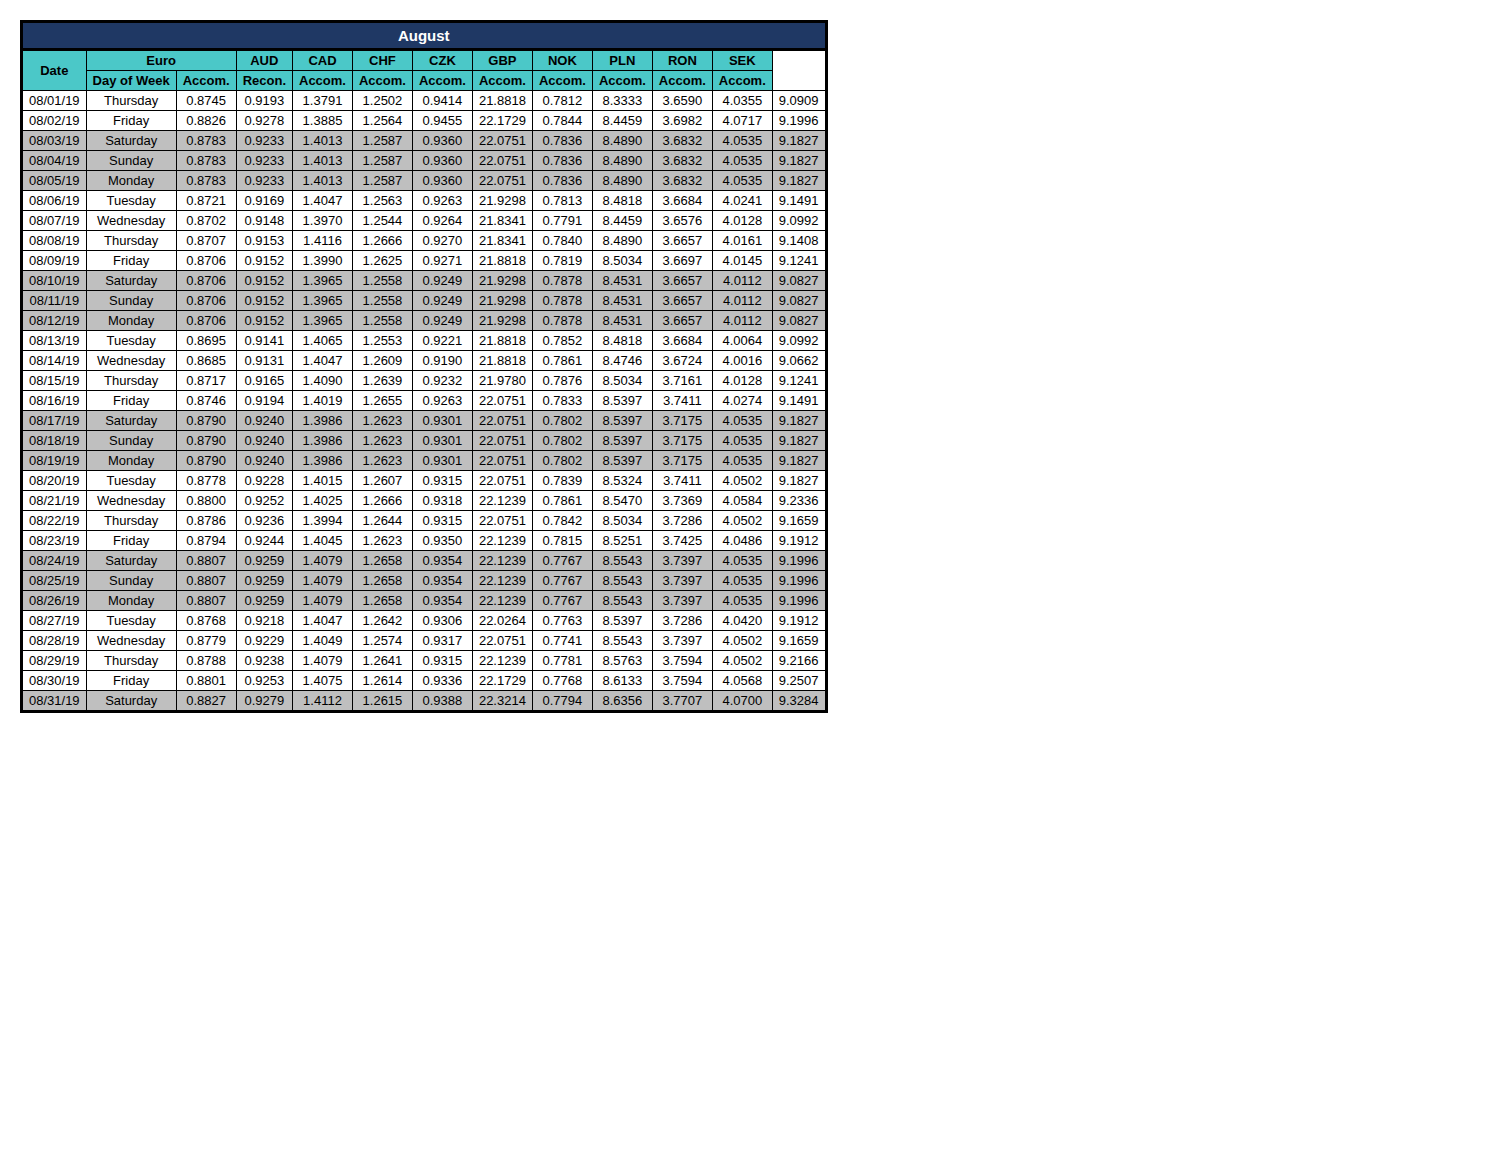August
| Date | Euro | AUD | CAD | CHF | CZK | GBP | NOK | PLN | RON | SEK |
| --- | --- | --- | --- | --- | --- | --- | --- | --- | --- | --- |
| Day of Week | Accom. | Recon. | Accom. | Accom. | Accom. | Accom. | Accom. | Accom. | Accom. | Accom. |
| 08/01/19 | Thursday | 0.8745 | 0.9193 | 1.3791 | 1.2502 | 0.9414 | 21.8818 | 0.7812 | 8.3333 | 3.6590 | 4.0355 | 9.0909 |
| 08/02/19 | Friday | 0.8826 | 0.9278 | 1.3885 | 1.2564 | 0.9455 | 22.1729 | 0.7844 | 8.4459 | 3.6982 | 4.0717 | 9.1996 |
| 08/03/19 | Saturday | 0.8783 | 0.9233 | 1.4013 | 1.2587 | 0.9360 | 22.0751 | 0.7836 | 8.4890 | 3.6832 | 4.0535 | 9.1827 |
| 08/04/19 | Sunday | 0.8783 | 0.9233 | 1.4013 | 1.2587 | 0.9360 | 22.0751 | 0.7836 | 8.4890 | 3.6832 | 4.0535 | 9.1827 |
| 08/05/19 | Monday | 0.8783 | 0.9233 | 1.4013 | 1.2587 | 0.9360 | 22.0751 | 0.7836 | 8.4890 | 3.6832 | 4.0535 | 9.1827 |
| 08/06/19 | Tuesday | 0.8721 | 0.9169 | 1.4047 | 1.2563 | 0.9263 | 21.9298 | 0.7813 | 8.4818 | 3.6684 | 4.0241 | 9.1491 |
| 08/07/19 | Wednesday | 0.8702 | 0.9148 | 1.3970 | 1.2544 | 0.9264 | 21.8341 | 0.7791 | 8.4459 | 3.6576 | 4.0128 | 9.0992 |
| 08/08/19 | Thursday | 0.8707 | 0.9153 | 1.4116 | 1.2666 | 0.9270 | 21.8341 | 0.7840 | 8.4890 | 3.6657 | 4.0161 | 9.1408 |
| 08/09/19 | Friday | 0.8706 | 0.9152 | 1.3990 | 1.2625 | 0.9271 | 21.8818 | 0.7819 | 8.5034 | 3.6697 | 4.0145 | 9.1241 |
| 08/10/19 | Saturday | 0.8706 | 0.9152 | 1.3965 | 1.2558 | 0.9249 | 21.9298 | 0.7878 | 8.4531 | 3.6657 | 4.0112 | 9.0827 |
| 08/11/19 | Sunday | 0.8706 | 0.9152 | 1.3965 | 1.2558 | 0.9249 | 21.9298 | 0.7878 | 8.4531 | 3.6657 | 4.0112 | 9.0827 |
| 08/12/19 | Monday | 0.8706 | 0.9152 | 1.3965 | 1.2558 | 0.9249 | 21.9298 | 0.7878 | 8.4531 | 3.6657 | 4.0112 | 9.0827 |
| 08/13/19 | Tuesday | 0.8695 | 0.9141 | 1.4065 | 1.2553 | 0.9221 | 21.8818 | 0.7852 | 8.4818 | 3.6684 | 4.0064 | 9.0992 |
| 08/14/19 | Wednesday | 0.8685 | 0.9131 | 1.4047 | 1.2609 | 0.9190 | 21.8818 | 0.7861 | 8.4746 | 3.6724 | 4.0016 | 9.0662 |
| 08/15/19 | Thursday | 0.8717 | 0.9165 | 1.4090 | 1.2639 | 0.9232 | 21.9780 | 0.7876 | 8.5034 | 3.7161 | 4.0128 | 9.1241 |
| 08/16/19 | Friday | 0.8746 | 0.9194 | 1.4019 | 1.2655 | 0.9263 | 22.0751 | 0.7833 | 8.5397 | 3.7411 | 4.0274 | 9.1491 |
| 08/17/19 | Saturday | 0.8790 | 0.9240 | 1.3986 | 1.2623 | 0.9301 | 22.0751 | 0.7802 | 8.5397 | 3.7175 | 4.0535 | 9.1827 |
| 08/18/19 | Sunday | 0.8790 | 0.9240 | 1.3986 | 1.2623 | 0.9301 | 22.0751 | 0.7802 | 8.5397 | 3.7175 | 4.0535 | 9.1827 |
| 08/19/19 | Monday | 0.8790 | 0.9240 | 1.3986 | 1.2623 | 0.9301 | 22.0751 | 0.7802 | 8.5397 | 3.7175 | 4.0535 | 9.1827 |
| 08/20/19 | Tuesday | 0.8778 | 0.9228 | 1.4015 | 1.2607 | 0.9315 | 22.0751 | 0.7839 | 8.5324 | 3.7411 | 4.0502 | 9.1827 |
| 08/21/19 | Wednesday | 0.8800 | 0.9252 | 1.4025 | 1.2666 | 0.9318 | 22.1239 | 0.7861 | 8.5470 | 3.7369 | 4.0584 | 9.2336 |
| 08/22/19 | Thursday | 0.8786 | 0.9236 | 1.3994 | 1.2644 | 0.9315 | 22.0751 | 0.7842 | 8.5034 | 3.7286 | 4.0502 | 9.1659 |
| 08/23/19 | Friday | 0.8794 | 0.9244 | 1.4045 | 1.2623 | 0.9350 | 22.1239 | 0.7815 | 8.5251 | 3.7425 | 4.0486 | 9.1912 |
| 08/24/19 | Saturday | 0.8807 | 0.9259 | 1.4079 | 1.2658 | 0.9354 | 22.1239 | 0.7767 | 8.5543 | 3.7397 | 4.0535 | 9.1996 |
| 08/25/19 | Sunday | 0.8807 | 0.9259 | 1.4079 | 1.2658 | 0.9354 | 22.1239 | 0.7767 | 8.5543 | 3.7397 | 4.0535 | 9.1996 |
| 08/26/19 | Monday | 0.8807 | 0.9259 | 1.4079 | 1.2658 | 0.9354 | 22.1239 | 0.7767 | 8.5543 | 3.7397 | 4.0535 | 9.1996 |
| 08/27/19 | Tuesday | 0.8768 | 0.9218 | 1.4047 | 1.2642 | 0.9306 | 22.0264 | 0.7763 | 8.5397 | 3.7286 | 4.0420 | 9.1912 |
| 08/28/19 | Wednesday | 0.8779 | 0.9229 | 1.4049 | 1.2574 | 0.9317 | 22.0751 | 0.7741 | 8.5543 | 3.7397 | 4.0502 | 9.1659 |
| 08/29/19 | Thursday | 0.8788 | 0.9238 | 1.4079 | 1.2641 | 0.9315 | 22.1239 | 0.7781 | 8.5763 | 3.7594 | 4.0502 | 9.2166 |
| 08/30/19 | Friday | 0.8801 | 0.9253 | 1.4075 | 1.2614 | 0.9336 | 22.1729 | 0.7768 | 8.6133 | 3.7594 | 4.0568 | 9.2507 |
| 08/31/19 | Saturday | 0.8827 | 0.9279 | 1.4112 | 1.2615 | 0.9388 | 22.3214 | 0.7794 | 8.6356 | 3.7707 | 4.0700 | 9.3284 |